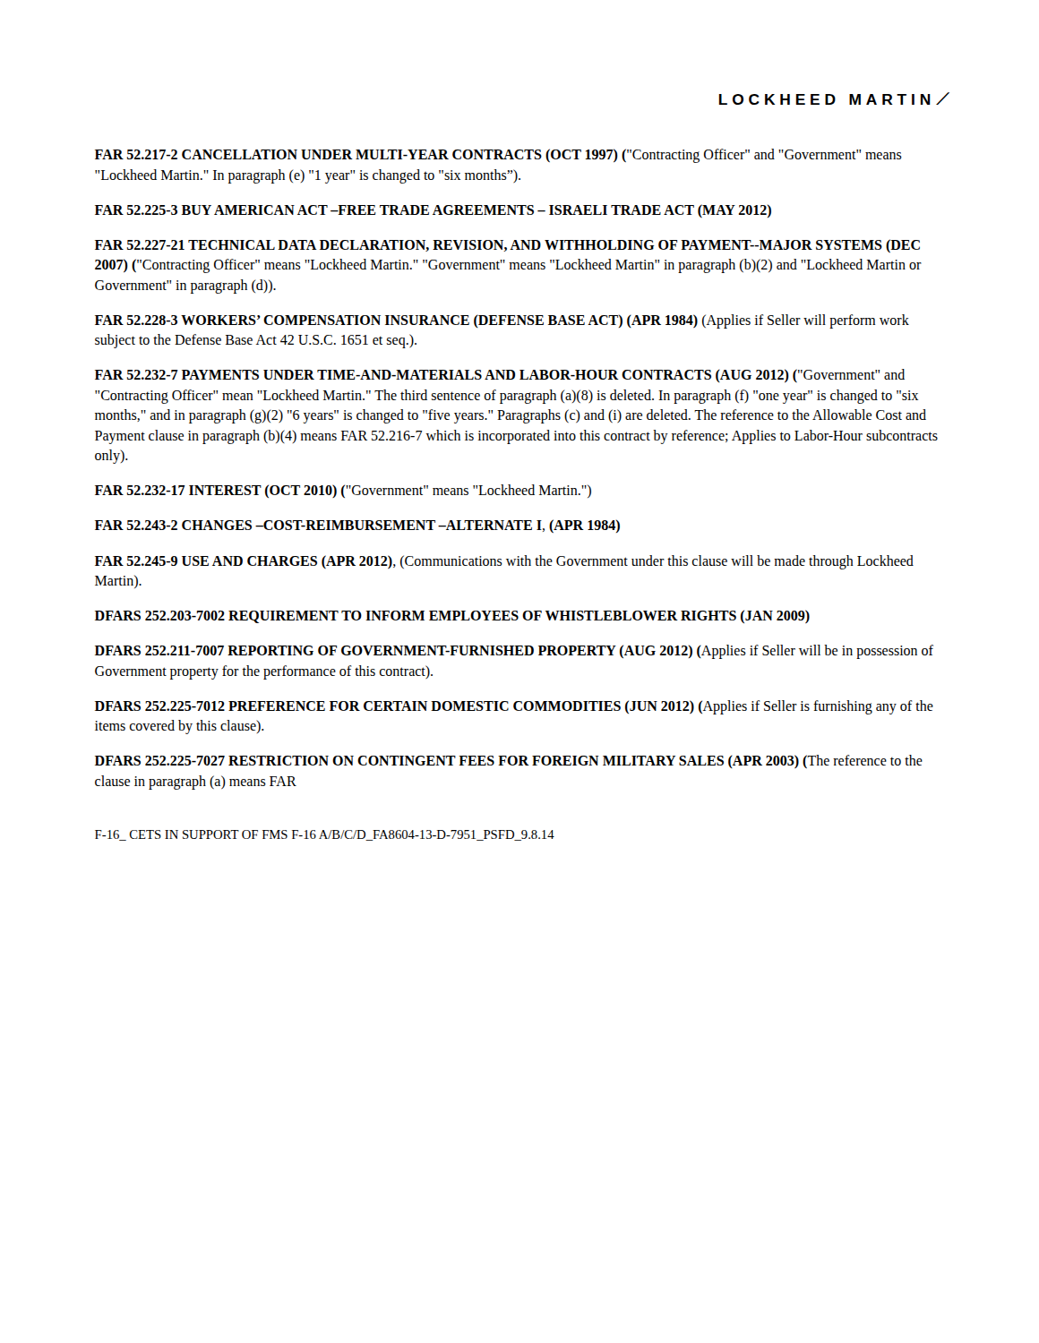LOCKHEED MARTIN∕
FAR 52.217-2 CANCELLATION UNDER MULTI-YEAR CONTRACTS (OCT 1997) ("Contracting Officer" and "Government" means "Lockheed Martin." In paragraph (e) "1 year" is changed to "six months”).
FAR 52.225-3 BUY AMERICAN ACT –FREE TRADE AGREEMENTS – ISRAELI TRADE ACT (MAY 2012)
FAR 52.227-21 TECHNICAL DATA DECLARATION, REVISION, AND WITHHOLDING OF PAYMENT--MAJOR SYSTEMS (DEC 2007) ("Contracting Officer" means "Lockheed Martin." "Government" means "Lockheed Martin" in paragraph (b)(2) and "Lockheed Martin or Government" in paragraph (d)).
FAR 52.228-3 WORKERS’ COMPENSATION INSURANCE (DEFENSE BASE ACT) (APR 1984) (Applies if Seller will perform work subject to the Defense Base Act 42 U.S.C. 1651 et seq.).
FAR 52.232-7 PAYMENTS UNDER TIME-AND-MATERIALS AND LABOR-HOUR CONTRACTS (AUG 2012) ("Government" and "Contracting Officer" mean "Lockheed Martin." The third sentence of paragraph (a)(8) is deleted. In paragraph (f) "one year" is changed to "six months," and in paragraph (g)(2) "6 years" is changed to "five years." Paragraphs (c) and (i) are deleted. The reference to the Allowable Cost and Payment clause in paragraph (b)(4) means FAR 52.216-7 which is incorporated into this contract by reference; Applies to Labor-Hour subcontracts only).
FAR 52.232-17 INTEREST (OCT 2010) ("Government" means "Lockheed Martin.")
FAR 52.243-2 CHANGES –COST-REIMBURSEMENT –ALTERNATE I, (APR 1984)
FAR 52.245-9 USE AND CHARGES (APR 2012), (Communications with the Government under this clause will be made through Lockheed Martin).
DFARS 252.203-7002 REQUIREMENT TO INFORM EMPLOYEES OF WHISTLEBLOWER RIGHTS (JAN 2009)
DFARS 252.211-7007 REPORTING OF GOVERNMENT-FURNISHED PROPERTY (AUG 2012) (Applies if Seller will be in possession of Government property for the performance of this contract).
DFARS 252.225-7012 PREFERENCE FOR CERTAIN DOMESTIC COMMODITIES (JUN 2012) (Applies if Seller is furnishing any of the items covered by this clause).
DFARS 252.225-7027 RESTRICTION ON CONTINGENT FEES FOR FOREIGN MILITARY SALES (APR 2003) (The reference to the clause in paragraph (a) means FAR
F-16_ CETS IN SUPPORT OF FMS F-16 A/B/C/D_FA8604-13-D-7951_PSFD_9.8.14